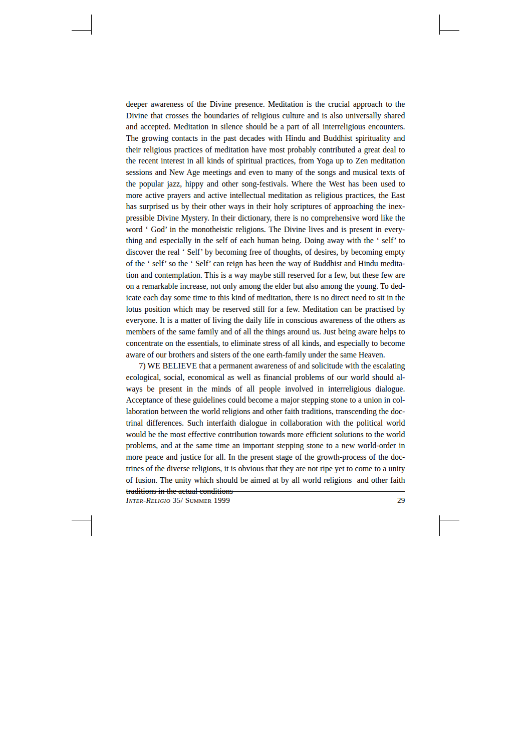deeper awareness of the Divine presence. Meditation is the crucial approach to the Divine that crosses the boundaries of religious culture and is also universally shared and accepted. Meditation in silence should be a part of all interreligious encounters. The growing contacts in the past decades with Hindu and Buddhist spirituality and their religious practices of meditation have most probably contributed a great deal to the recent interest in all kinds of spiritual practices, from Yoga up to Zen meditation sessions and New Age meetings and even to many of the songs and musical texts of the popular jazz, hippy and other song-festivals. Where the West has been used to more active prayers and active intellectual meditation as religious practices, the East has surprised us by their other ways in their holy scriptures of approaching the inexpressible Divine Mystery. In their dictionary, there is no comprehensive word like the word ‘ God’ in the monotheistic religions. The Divine lives and is present in everything and especially in the self of each human being. Doing away with the ‘ self’ to discover the real ‘ Self’ by becoming free of thoughts, of desires, by becoming empty of the ‘ self’ so the ‘ Self’ can reign has been the way of Buddhist and Hindu meditation and contemplation. This is a way maybe still reserved for a few, but these few are on a remarkable increase, not only among the elder but also among the young. To dedicate each day some time to this kind of meditation, there is no direct need to sit in the lotus position which may be reserved still for a few. Meditation can be practised by everyone. It is a matter of living the daily life in conscious awareness of the others as members of the same family and of all the things around us. Just being aware helps to concentrate on the essentials, to eliminate stress of all kinds, and especially to become aware of our brothers and sisters of the one earth-family under the same Heaven.
7) WE BELIEVE that a permanent awareness of and solicitude with the escalating ecological, social, economical as well as financial problems of our world should always be present in the minds of all people involved in interreligious dialogue. Acceptance of these guidelines could become a major stepping stone to a union in collaboration between the world religions and other faith traditions, transcending the doctrinal differences. Such interfaith dialogue in collaboration with the political world would be the most effective contribution towards more efficient solutions to the world problems, and at the same time an important stepping stone to a new world-order in more peace and justice for all. In the present stage of the growth-process of the doctrines of the diverse religions, it is obvious that they are not ripe yet to come to a unity of fusion. The unity which should be aimed at by all world religions and other faith traditions in the actual conditions
Inter-Religio 35/ Summer 1999 29